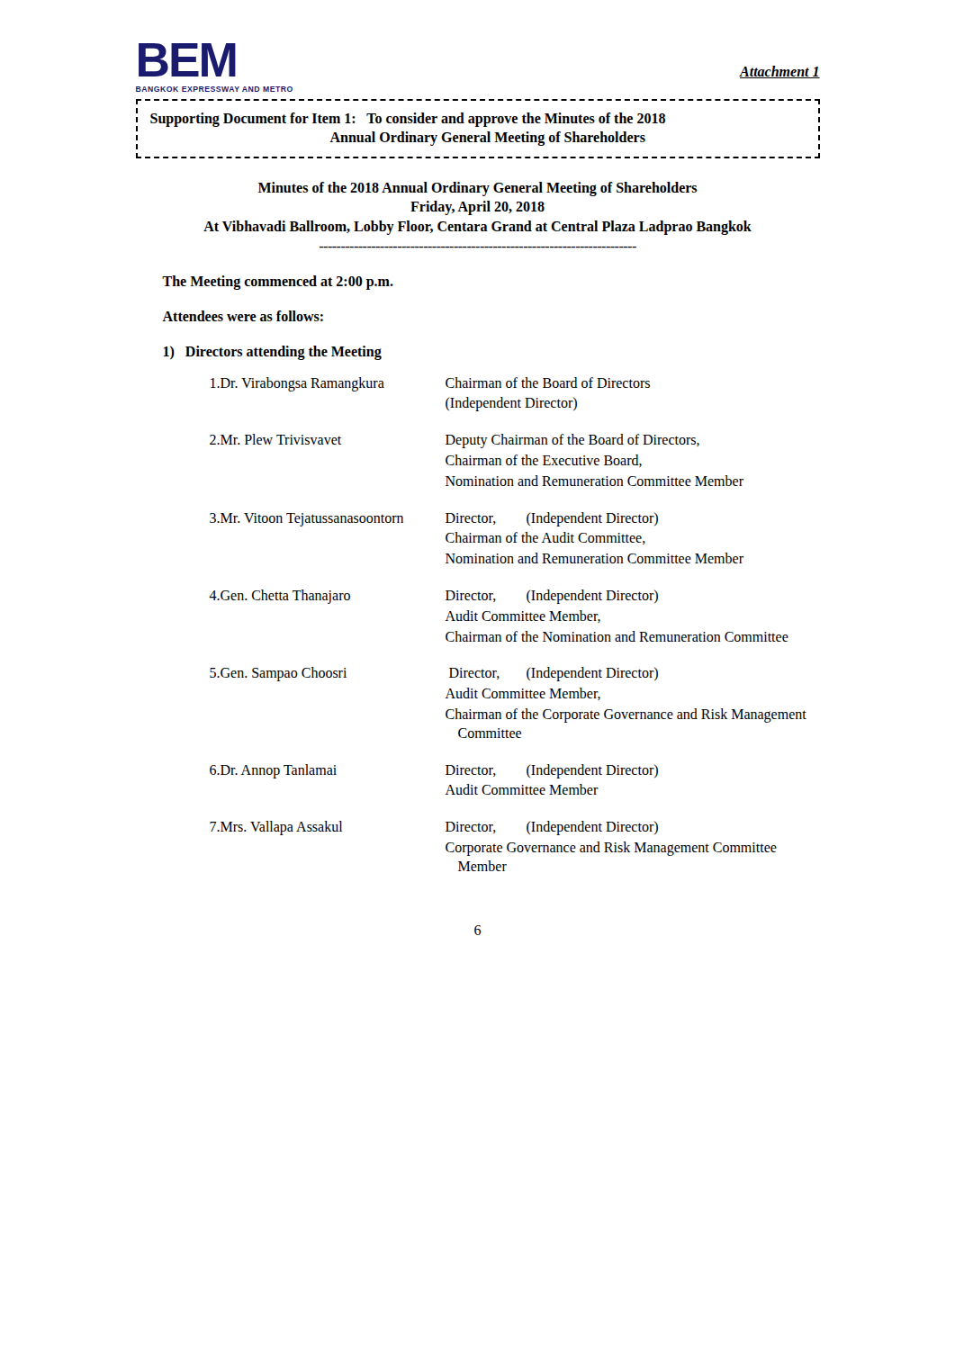BEM
BANGKOK EXPRESSWAY AND METRO
Attachment 1
Supporting Document for Item 1: To consider and approve the Minutes of the 2018
Annual Ordinary General Meeting of Shareholders
Minutes of the 2018 Annual Ordinary General Meeting of Shareholders
Friday, April 20, 2018
At Vibhavadi Ballroom, Lobby Floor, Centara Grand at Central Plaza Ladprao Bangkok
-------------------------------------------------------------------------
The Meeting commenced at 2:00 p.m.
Attendees were as follows:
1) Directors attending the Meeting
| 1. | Dr. Virabongsa Ramangkura | Chairman of the Board of Directors (Independent Director) |
| 2. | Mr. Plew Trivisvavet | Deputy Chairman of the Board of Directors, Chairman of the Executive Board, Nomination and Remuneration Committee Member |
| 3. | Mr. Vitoon Tejatussanasoontorn | Director, (Independent Director) Chairman of the Audit Committee, Nomination and Remuneration Committee Member |
| 4. | Gen. Chetta Thanajaro | Director, (Independent Director) Audit Committee Member, Chairman of the Nomination and Remuneration Committee |
| 5. | Gen. Sampao Choosri | Director, (Independent Director) Audit Committee Member, Chairman of the Corporate Governance and Risk Management Committee |
| 6. | Dr. Annop Tanlamai | Director, (Independent Director) Audit Committee Member |
| 7. | Mrs. Vallapa Assakul | Director, (Independent Director) Corporate Governance and Risk Management Committee Member |
6